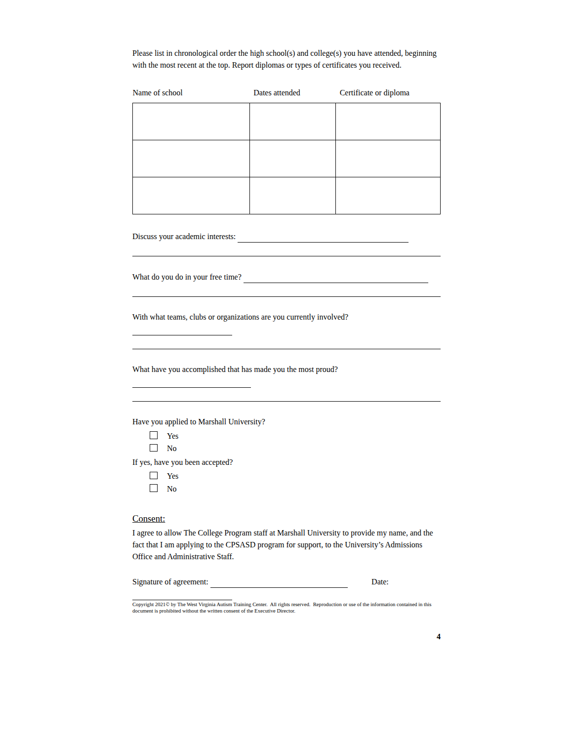Please list in chronological order the high school(s) and college(s) you have attended, beginning with the most recent at the top. Report diplomas or types of certificates you received.
| Name of school | Dates attended | Certificate or diploma |
| --- | --- | --- |
Discuss your academic interests:
What do you do in your free time?
With what teams, clubs or organizations are you currently involved?
What have you accomplished that has made you the most proud?
Have you applied to Marshall University?
Yes
No
If yes, have you been accepted?
Yes
No
Consent:
I agree to allow The College Program staff at Marshall University to provide my name, and the fact that I am applying to the CPSASD program for support, to the University’s Admissions Office and Administrative Staff.
Signature of agreement: Date:
Copyright 2021© by The West Virginia Autism Training Center. All rights reserved. Reproduction or use of the information contained in this document is prohibited without the written consent of the Executive Director.
4